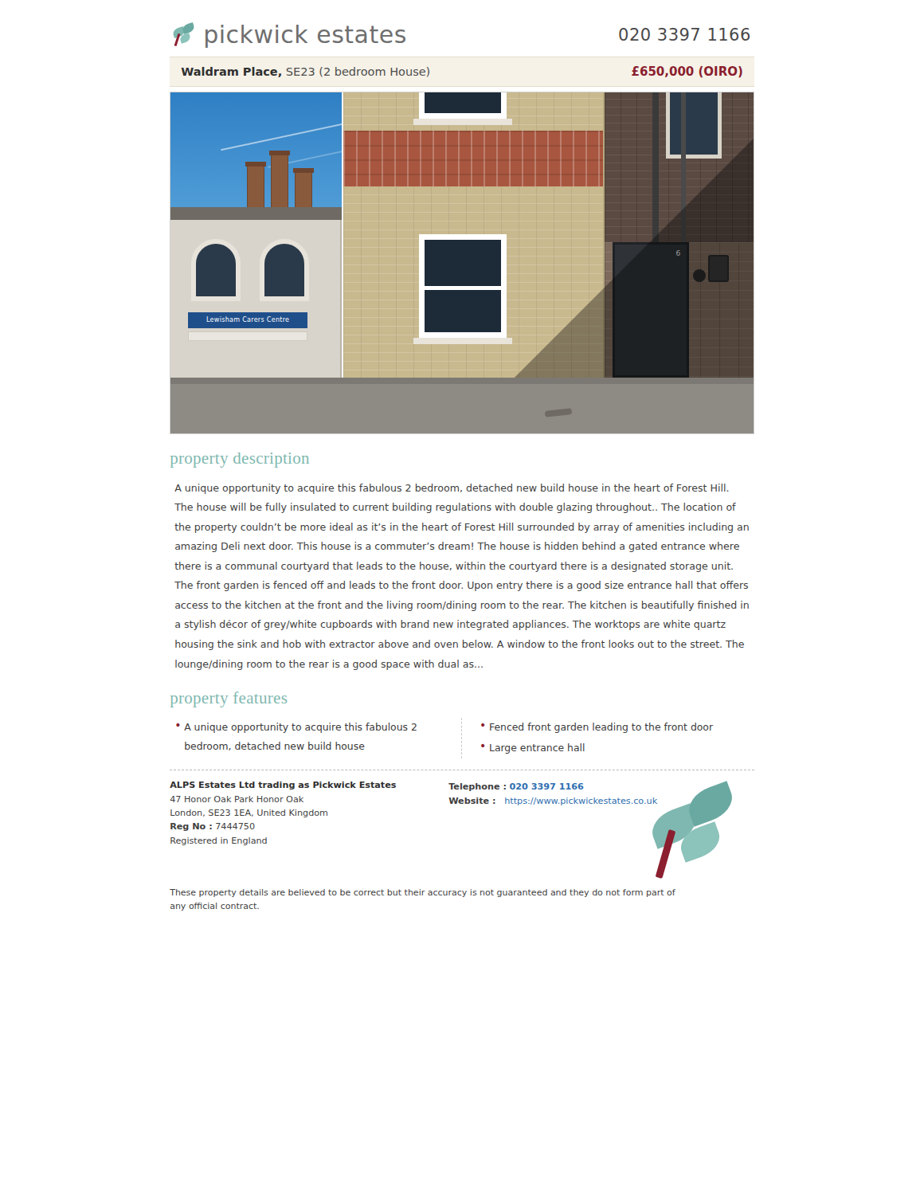pickwick estates
020 3397 1166
Waldram Place, SE23 (2 bedroom House)
£650,000 (OIRO)
Lewisham Carers Centre
6
property description
A unique opportunity to acquire this fabulous 2 bedroom, detached new build house in the heart of Forest Hill. The house will be fully insulated to current building regulations with double glazing throughout.. The location of the property couldn’t be more ideal as it’s in the heart of Forest Hill surrounded by array of amenities including an amazing Deli next door. This house is a commuter’s dream! The house is hidden behind a gated entrance where there is a communal courtyard that leads to the house, within the courtyard there is a designated storage unit. The front garden is fenced off and leads to the front door. Upon entry there is a good size entrance hall that offers access to the kitchen at the front and the living room/dining room to the rear. The kitchen is beautifully finished in a stylish décor of grey/white cupboards with brand new integrated appliances. The worktops are white quartz housing the sink and hob with extractor above and oven below. A window to the front looks out to the street. The lounge/dining room to the rear is a good space with dual as...
property features
A unique opportunity to acquire this fabulous 2 bedroom, detached new build house
Fenced front garden leading to the front door
Large entrance hall
ALPS Estates Ltd trading as Pickwick Estates
47 Honor Oak Park Honor Oak
London, SE23 1EA, United Kingdom
Reg No : 7444750
Registered in England
Telephone : 020 3397 1166
Website : https://www.pickwickestates.co.uk
These property details are believed to be correct but their accuracy is not guaranteed and they do not form part of any official contract.